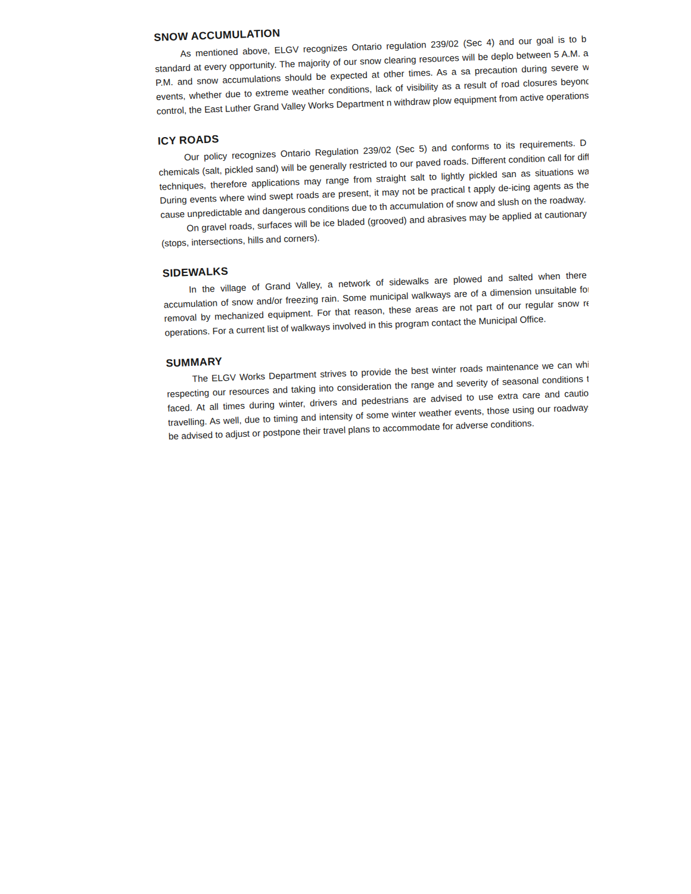SNOW ACCUMULATION
As mentioned above, ELGV recognizes Ontario regulation 239/02 (Sec 4) and our goal is to b that standard at every opportunity. The majority of our snow clearing resources will be deplo between 5 A.M. and 6 P.M. and snow accumulations should be expected at other times. As a sa precaution during severe winter events, whether due to extreme weather conditions, lack of visibility as a result of road closures beyond our control, the East Luther Grand Valley Works Department n withdraw plow equipment from active operations.
ICY ROADS
Our policy recognizes Ontario Regulation 239/02 (Sec 5) and conforms to its requirements. D icing chemicals (salt, pickled sand) will be generally restricted to our paved roads. Different condition call for different techniques, therefore applications may range from straight salt to lightly pickled san as situations warrant. During events where wind swept roads are present, it may not be practical t apply de-icing agents as they can cause unpredictable and dangerous conditions due to th accumulation of snow and slush on the roadway.
On gravel roads, surfaces will be ice bladed (grooved) and abrasives may be applied at cautionary areas (stops, intersections, hills and corners).
SIDEWALKS
In the village of Grand Valley, a network of sidewalks are plowed and salted when there is an accumulation of snow and/or freezing rain. Some municipal walkways are of a dimension unsuitable for snow removal by mechanized equipment. For that reason, these areas are not part of our regular snow removal operations. For a current list of walkways involved in this program contact the Municipal Office.
SUMMARY
The ELGV Works Department strives to provide the best winter roads maintenance we can while both respecting our resources and taking into consideration the range and severity of seasonal conditions that are faced. At all times during winter, drivers and pedestrians are advised to use extra care and caution while travelling. As well, due to timing and intensity of some winter weather events, those using our roadways would be advised to adjust or postpone their travel plans to accommodate for adverse conditions.